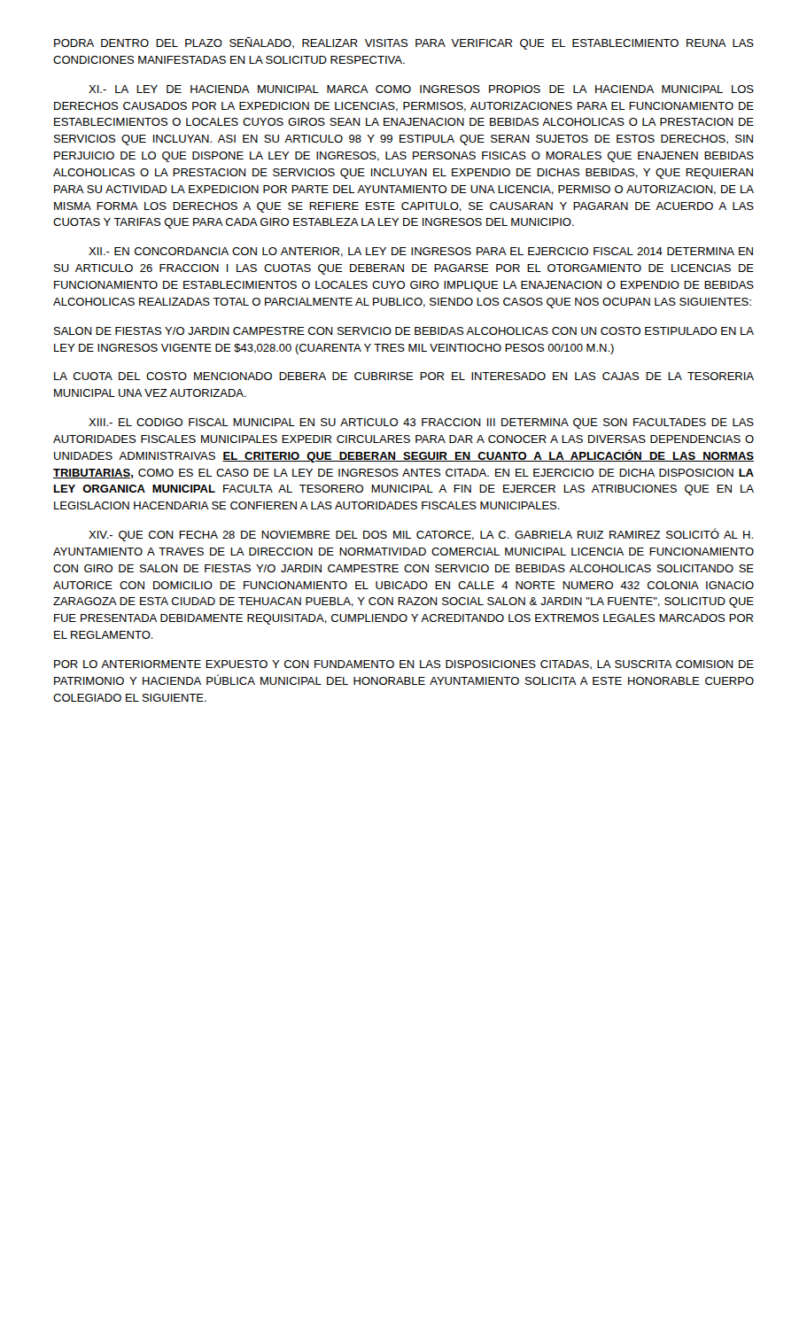PODRA DENTRO DEL PLAZO SEÑALADO, REALIZAR VISITAS PARA VERIFICAR QUE EL ESTABLECIMIENTO REUNA LAS CONDICIONES MANIFESTADAS EN LA SOLICITUD RESPECTIVA.
XI.- LA LEY DE HACIENDA MUNICIPAL MARCA COMO INGRESOS PROPIOS DE LA HACIENDA MUNICIPAL LOS DERECHOS CAUSADOS POR LA EXPEDICION DE LICENCIAS, PERMISOS, AUTORIZACIONES PARA EL FUNCIONAMIENTO DE ESTABLECIMIENTOS O LOCALES CUYOS GIROS SEAN LA ENAJENACION DE BEBIDAS ALCOHOLICAS O LA PRESTACION DE SERVICIOS QUE INCLUYAN. ASI EN SU ARTICULO 98 Y 99 ESTIPULA QUE SERAN SUJETOS DE ESTOS DERECHOS, SIN PERJUICIO DE LO QUE DISPONE LA LEY DE INGRESOS, LAS PERSONAS FISICAS O MORALES QUE ENAJENEN BEBIDAS ALCOHOLICAS O LA PRESTACION DE SERVICIOS QUE INCLUYAN EL EXPENDIO DE DICHAS BEBIDAS, Y QUE REQUIERAN PARA SU ACTIVIDAD LA EXPEDICION POR PARTE DEL AYUNTAMIENTO DE UNA LICENCIA, PERMISO O AUTORIZACION, DE LA MISMA FORMA LOS DERECHOS A QUE SE REFIERE ESTE CAPITULO, SE CAUSARAN Y PAGARAN DE ACUERDO A LAS CUOTAS Y TARIFAS QUE PARA CADA GIRO ESTABLEZA LA LEY DE INGRESOS DEL MUNICIPIO.
XII.- EN CONCORDANCIA CON LO ANTERIOR, LA LEY DE INGRESOS PARA EL EJERCICIO FISCAL 2014 DETERMINA EN SU ARTICULO 26 FRACCION I LAS CUOTAS QUE DEBERAN DE PAGARSE POR EL OTORGAMIENTO DE LICENCIAS DE FUNCIONAMIENTO DE ESTABLECIMIENTOS O LOCALES CUYO GIRO IMPLIQUE LA ENAJENACION O EXPENDIO DE BEBIDAS ALCOHOLICAS REALIZADAS TOTAL O PARCIALMENTE AL PUBLICO, SIENDO LOS CASOS QUE NOS OCUPAN LAS SIGUIENTES:
SALON DE FIESTAS Y/O JARDIN CAMPESTRE CON SERVICIO DE BEBIDAS ALCOHOLICAS CON UN COSTO ESTIPULADO EN LA LEY DE INGRESOS VIGENTE DE $43,028.00 (CUARENTA Y TRES MIL VEINTIOCHO PESOS 00/100 M.N.)
LA CUOTA DEL COSTO MENCIONADO DEBERA DE CUBRIRSE POR EL INTERESADO EN LAS CAJAS DE LA TESORERIA MUNICIPAL UNA VEZ AUTORIZADA.
XIII.- EL CODIGO FISCAL MUNICIPAL EN SU ARTICULO 43 FRACCION III DETERMINA QUE SON FACULTADES DE LAS AUTORIDADES FISCALES MUNICIPALES EXPEDIR CIRCULARES PARA DAR A CONOCER A LAS DIVERSAS DEPENDENCIAS O UNIDADES ADMINISTRAIVAS EL CRITERIO QUE DEBERAN SEGUIR EN CUANTO A LA APLICACIÓN DE LAS NORMAS TRIBUTARIAS, COMO ES EL CASO DE LA LEY DE INGRESOS ANTES CITADA. EN EL EJERCICIO DE DICHA DISPOSICION LA LEY ORGANICA MUNICIPAL FACULTA AL TESORERO MUNICIPAL A FIN DE EJERCER LAS ATRIBUCIONES QUE EN LA LEGISLACION HACENDARIA SE CONFIEREN A LAS AUTORIDADES FISCALES MUNICIPALES.
XIV.- QUE CON FECHA 28 DE NOVIEMBRE DEL DOS MIL CATORCE, LA C. GABRIELA RUIZ RAMIREZ SOLICITÓ AL H. AYUNTAMIENTO A TRAVES DE LA DIRECCION DE NORMATIVIDAD COMERCIAL MUNICIPAL LICENCIA DE FUNCIONAMIENTO CON GIRO DE SALON DE FIESTAS Y/O JARDIN CAMPESTRE CON SERVICIO DE BEBIDAS ALCOHOLICAS SOLICITANDO SE AUTORICE CON DOMICILIO DE FUNCIONAMIENTO EL UBICADO EN CALLE 4 NORTE NUMERO 432 COLONIA IGNACIO ZARAGOZA DE ESTA CIUDAD DE TEHUACAN PUEBLA, Y CON RAZON SOCIAL SALON & JARDIN "LA FUENTE", SOLICITUD QUE FUE PRESENTADA DEBIDAMENTE REQUISITADA, CUMPLIENDO Y ACREDITANDO LOS EXTREMOS LEGALES MARCADOS POR EL REGLAMENTO.
POR LO ANTERIORMENTE EXPUESTO Y CON FUNDAMENTO EN LAS DISPOSICIONES CITADAS, LA SUSCRITA COMISION DE PATRIMONIO Y HACIENDA PÚBLICA MUNICIPAL DEL HONORABLE AYUNTAMIENTO SOLICITA A ESTE HONORABLE CUERPO COLEGIADO EL SIGUIENTE.